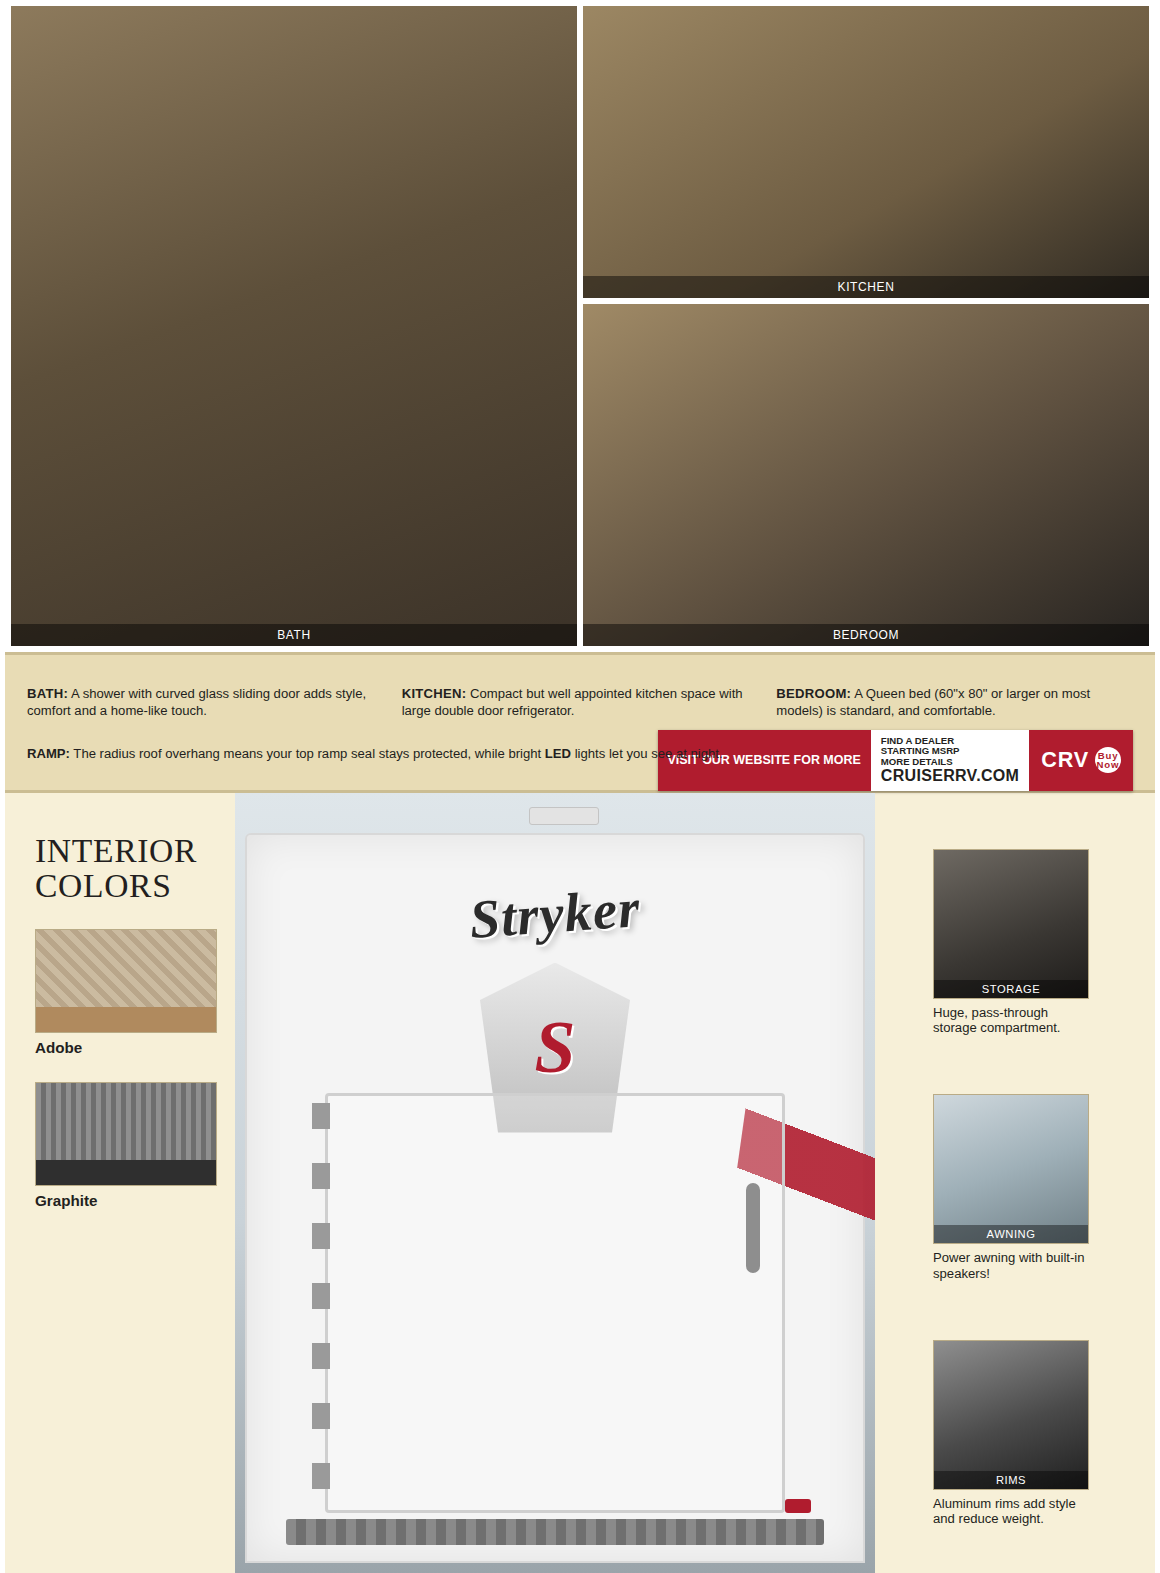Bath
Kitchen
Bedroom
BATH: A shower with curved glass sliding door adds style, comfort and a home-like touch.
KITCHEN: Compact but well appointed kitchen space with large double door refrigerator.
BEDROOM: A Queen bed (60"x 80" or larger on most models) is standard, and comfortable.
RAMP: The radius roof overhang means your top ramp seal stays protected, while bright LED lights let you see at night.
VISIT OUR WEBSITE FOR MORE
FIND A DEALER
STARTING MSRP
MORE DETAILS CRUISERRV.COM
CRV Buy
Now
INTERIOR
COLORS
Adobe
Graphite
Stryker
S
Storage
Huge, pass-through storage compartment.
Awning
Power awning with built-in speakers!
Rims
Aluminum rims add style and reduce weight.